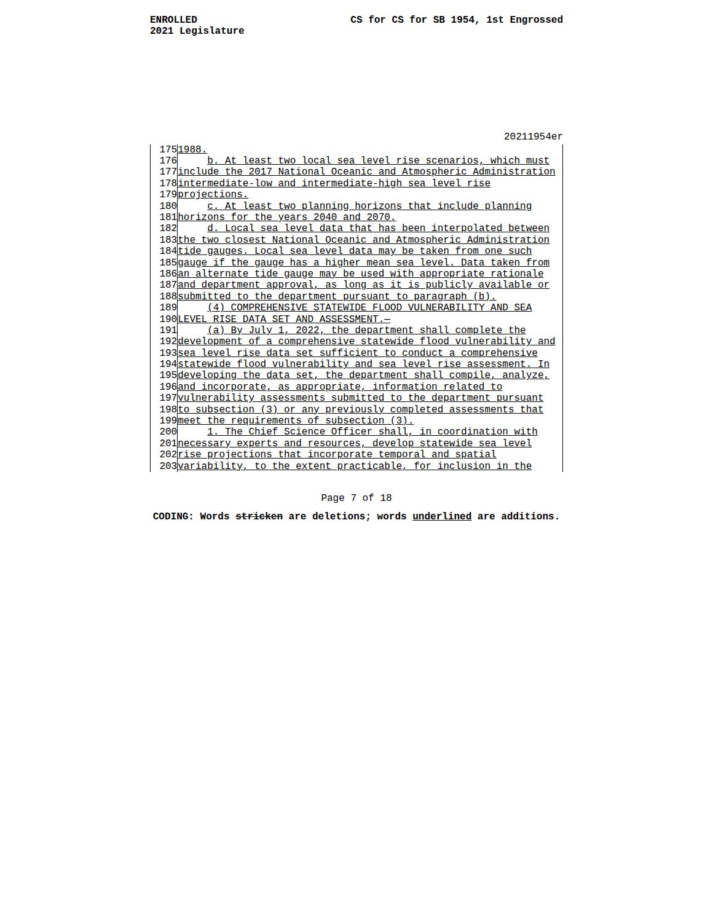ENROLLED
2021 Legislature
CS for CS for SB 1954, 1st Engrossed
20211954er
| 175 | 1988. |
| 176 | b. At least two local sea level rise scenarios, which must |
| 177 | include the 2017 National Oceanic and Atmospheric Administration |
| 178 | intermediate-low and intermediate-high sea level rise |
| 179 | projections. |
| 180 | c. At least two planning horizons that include planning |
| 181 | horizons for the years 2040 and 2070. |
| 182 | d. Local sea level data that has been interpolated between |
| 183 | the two closest National Oceanic and Atmospheric Administration |
| 184 | tide gauges. Local sea level data may be taken from one such |
| 185 | gauge if the gauge has a higher mean sea level. Data taken from |
| 186 | an alternate tide gauge may be used with appropriate rationale |
| 187 | and department approval, as long as it is publicly available or |
| 188 | submitted to the department pursuant to paragraph (b). |
| 189 | (4) COMPREHENSIVE STATEWIDE FLOOD VULNERABILITY AND SEA |
| 190 | LEVEL RISE DATA SET AND ASSESSMENT.— |
| 191 | (a) By July 1, 2022, the department shall complete the |
| 192 | development of a comprehensive statewide flood vulnerability and |
| 193 | sea level rise data set sufficient to conduct a comprehensive |
| 194 | statewide flood vulnerability and sea level rise assessment. In |
| 195 | developing the data set, the department shall compile, analyze, |
| 196 | and incorporate, as appropriate, information related to |
| 197 | vulnerability assessments submitted to the department pursuant |
| 198 | to subsection (3) or any previously completed assessments that |
| 199 | meet the requirements of subsection (3). |
| 200 | 1. The Chief Science Officer shall, in coordination with |
| 201 | necessary experts and resources, develop statewide sea level |
| 202 | rise projections that incorporate temporal and spatial |
| 203 | variability, to the extent practicable, for inclusion in the |
Page 7 of 18
CODING: Words stricken are deletions; words underlined are additions.